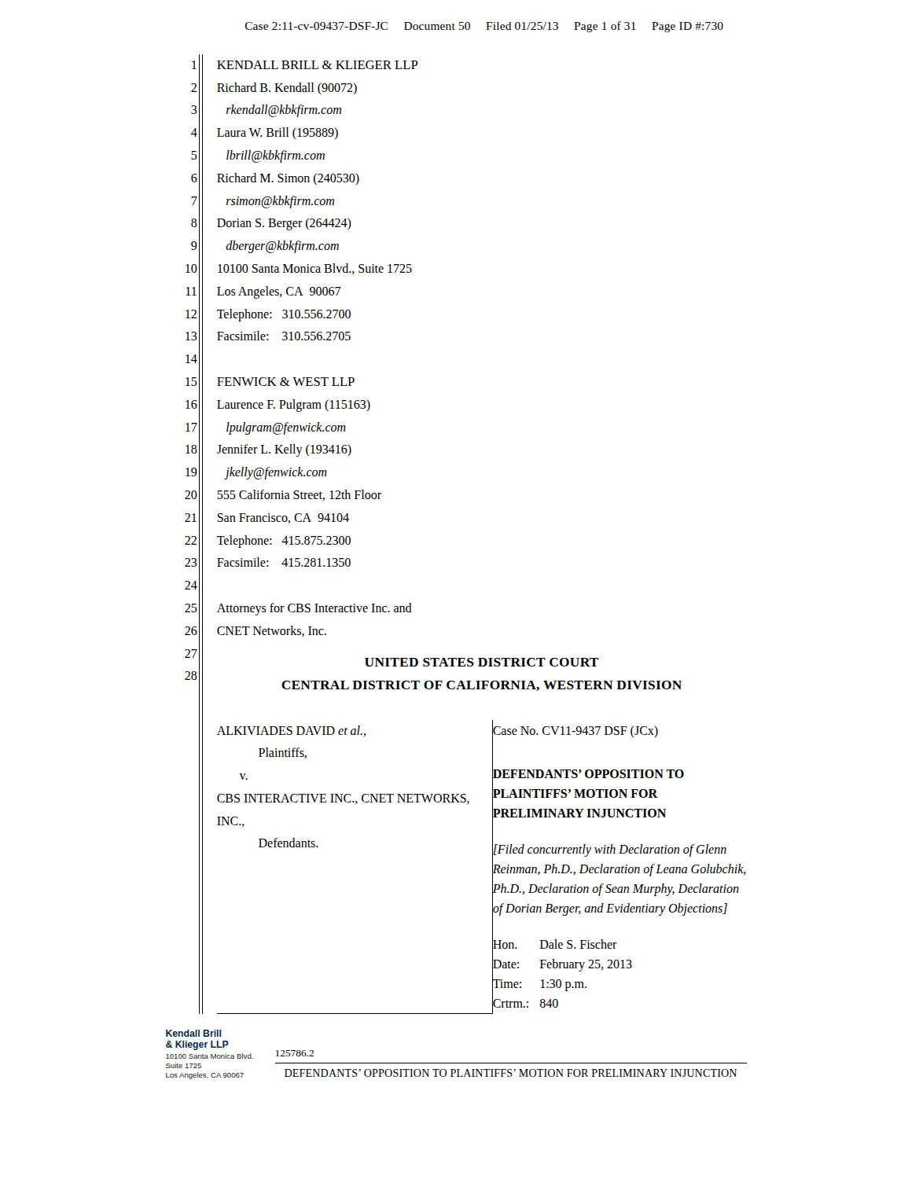Case 2:11-cv-09437-DSF-JC Document 50 Filed 01/25/13 Page 1 of 31 Page ID #:730
1
2
3
4
5
6
7
8
9
10
11
12
13
14
15
16
17
18
19
20
21
22
23
24
25
26
27
28
KENDALL BRILL & KLIEGER LLP
Richard B. Kendall (90072)
rkendall@kbkfirm.com
Laura W. Brill (195889)
lbrill@kbkfirm.com
Richard M. Simon (240530)
rsimon@kbkfirm.com
Dorian S. Berger (264424)
dberger@kbkfirm.com
10100 Santa Monica Blvd., Suite 1725
Los Angeles, CA 90067
Telephone: 310.556.2700
Facsimile: 310.556.2705
FENWICK & WEST LLP
Laurence F. Pulgram (115163)
lpulgram@fenwick.com
Jennifer L. Kelly (193416)
jkelly@fenwick.com
555 California Street, 12th Floor
San Francisco, CA 94104
Telephone: 415.875.2300
Facsimile: 415.281.1350
Attorneys for CBS Interactive Inc. and
CNET Networks, Inc.
UNITED STATES DISTRICT COURT
CENTRAL DISTRICT OF CALIFORNIA, WESTERN DIVISION
| ALKIVIADES DAVID et al. , Plaintiffs, v. CBS INTERACTIVE INC., CNET NETWORKS, INC., Defendants. | Case No. CV11-9437 DSF (JCx) DEFENDANTS’ OPPOSITION TO PLAINTIFFS’ MOTION FOR PRELIMINARY INJUNCTION [Filed concurrently with Declaration of Glenn Reinman, Ph.D., Declaration of Leana Golubchik, Ph.D., Declaration of Sean Murphy, Declaration of Dorian Berger, and Evidentiary Objections] Hon. Dale S. Fischer Date: February 25, 2013 Time: 1:30 p.m. Crtrm.: 840 |
Kendall Brill
& Klieger LLP
10100 Santa Monica Blvd.
Suite 1725
Los Angeles, CA 90067
125786.2
DEFENDANTS’ OPPOSITION TO PLAINTIFFS’ MOTION FOR PRELIMINARY INJUNCTION